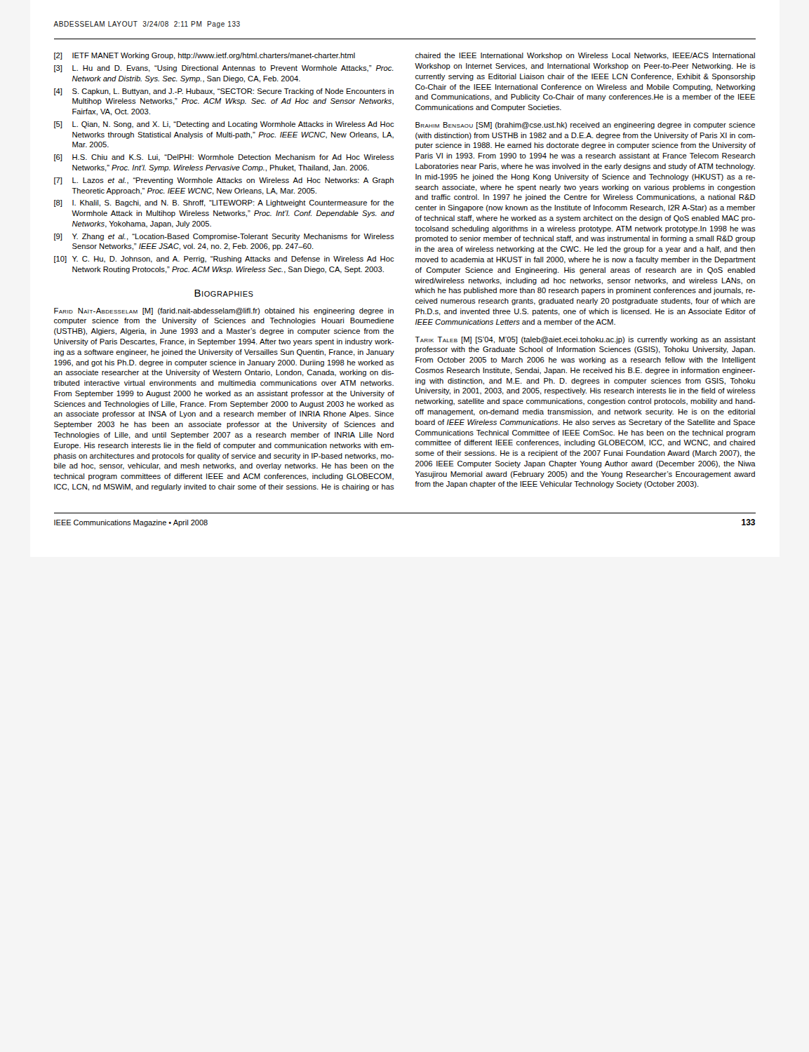ABDESSELAM LAYOUT 3/24/08 2:11 PM Page 133
[2] IETF MANET Working Group, http://www.ietf.org/html.charters/manet-charter.html
[3] L. Hu and D. Evans, “Using Directional Antennas to Prevent Wormhole Attacks,” Proc. Network and Distrib. Sys. Sec. Symp., San Diego, CA, Feb. 2004.
[4] S. Capkun, L. Buttyan, and J.-P. Hubaux, “SECTOR: Secure Tracking of Node Encounters in Multihop Wireless Networks,” Proc. ACM Wksp. Sec. of Ad Hoc and Sensor Networks, Fairfax, VA, Oct. 2003.
[5] L. Qian, N. Song, and X. Li, “Detecting and Locating Wormhole Attacks in Wireless Ad Hoc Networks through Statistical Analysis of Multi-path,” Proc. IEEE WCNC, New Orleans, LA, Mar. 2005.
[6] H.S. Chiu and K.S. Lui, “DelPHI: Wormhole Detection Mechanism for Ad Hoc Wireless Networks,” Proc. Int’l. Symp. Wireless Pervasive Comp., Phuket, Thailand, Jan. 2006.
[7] L. Lazos et al., “Preventing Wormhole Attacks on Wireless Ad Hoc Networks: A Graph Theoretic Approach,” Proc. IEEE WCNC, New Orleans, LA, Mar. 2005.
[8] I. Khalil, S. Bagchi, and N. B. Shroff, “LITEWORP: A Lightweight Countermeasure for the Wormhole Attack in Multihop Wireless Networks,” Proc. Int’l. Conf. Dependable Sys. and Networks, Yokohama, Japan, July 2005.
[9] Y. Zhang et al., “Location-Based Compromise-Tolerant Security Mechanisms for Wireless Sensor Networks,” IEEE JSAC, vol. 24, no. 2, Feb. 2006, pp. 247–60.
[10] Y. C. Hu, D. Johnson, and A. Perrig, “Rushing Attacks and Defense in Wireless Ad Hoc Network Routing Protocols,” Proc. ACM Wksp. Wireless Sec., San Diego, CA, Sept. 2003.
Biographies
Farid Naït-Abdesselam [M] (farid.nait-abdesselam@lifl.fr) obtained his engineering degree in computer science from the University of Sciences and Technologies Houari Boumediene (USTHB), Algiers, Algeria, in June 1993 and a Master’s degree in computer science from the University of Paris Descartes, France, in September 1994. After two years spent in industry working as a software engineer, he joined the University of Versailles Sun Quentin, France, in January 1996, and got his Ph.D. degree in computer science in January 2000. Duriing 1998 he worked as an associate researcher at the University of Western Ontario, London, Canada, working on distributed interactive virtual environments and multimedia communications over ATM networks. From September 1999 to August 2000 he worked as an assistant professor at the University of Sciences and Technologies of Lille, France. From September 2000 to August 2003 he worked as an associate professor at INSA of Lyon and a research member of INRIA Rhone Alpes. Since September 2003 he has been an associate professor at the University of Sciences and Technologies of Lille, and until September 2007 as a research member of INRIA Lille Nord Europe. His research interests lie in the field of computer and communication networks with emphasis on architectures and protocols for quality of service and security in IP-based networks, mobile ad hoc, sensor, vehicular, and mesh networks, and overlay networks. He has been on the technical program committees of different IEEE and ACM conferences, including GLOBECOM, ICC, LCN, nd MSWiM, and regularly invited to chair some of their sessions. He is chairing or has chaired the IEEE International Workshop on Wireless Local Networks, IEEE/ACS International Workshop on Internet Services, and International Workshop on Peer-to-Peer Networking. He is currently serving as Editorial Liaison chair of the IEEE LCN Conference, Exhibit & Sponsorship Co-Chair of the IEEE International Conference on Wireless and Mobile Computing, Networking and Communications, and Publicity Co-Chair of many conferences.He is a member of the IEEE Communications and Computer Societies.
Brahim Bensaou [SM] (brahim@cse.ust.hk) received an engineering degree in computer science (with distinction) from USTHB in 1982 and a D.E.A. degree from the University of Paris XI in computer science in 1988. He earned his doctorate degree in computer science from the University of Paris VI in 1993. From 1990 to 1994 he was a research assistant at France Telecom Research Laboratories near Paris, where he was involved in the early designs and study of ATM technology. In mid-1995 he joined the Hong Kong University of Science and Technology (HKUST) as a research associate, where he spent nearly two years working on various problems in congestion and traffic control. In 1997 he joined the Centre for Wireless Communications, a national R&D center in Singapore (now known as the Institute of Infocomm Research, I2R A-Star) as a member of technical staff, where he worked as a system architect on the design of QoS enabled MAC protocolsand scheduling algorithms in a wireless prototype. ATM network prototype.In 1998 he was promoted to senior member of technical staff, and was instrumental in forming a small R&D group in the area of wireless networking at the CWC. He led the group for a year and a half, and then moved to academia at HKUST in fall 2000, where he is now a faculty member in the Department of Computer Science and Engineering. His general areas of research are in QoS enabled wired/wireless networks, including ad hoc networks, sensor networks, and wireless LANs, on which he has published more than 80 research papers in prominent conferences and journals, received numerous research grants, graduated nearly 20 postgraduate students, four of which are Ph.D.s, and invented three U.S. patents, one of which is licensed. He is an Associate Editor of IEEE Communications Letters and a member of the ACM.
Tarik Taleb [M] [S’04, M’05] (taleb@aiet.ecei.tohoku.ac.jp) is currently working as an assistant professor with the Graduate School of Information Sciences (GSIS), Tohoku University, Japan. From October 2005 to March 2006 he was working as a research fellow with the Intelligent Cosmos Research Institute, Sendai, Japan. He received his B.E. degree in information engineering with distinction, and M.E. and Ph. D. degrees in computer sciences from GSIS, Tohoku University, in 2001, 2003, and 2005, respectively. His research interests lie in the field of wireless networking, satellite and space communications, congestion control protocols, mobility and handoff management, on-demand media transmission, and network security. He is on the editorial board of IEEE Wireless Communications. He also serves as Secretary of the Satellite and Space Communications Technical Committee of IEEE ComSoc. He has been on the technical program committee of different IEEE conferences, including GLOBECOM, ICC, and WCNC, and chaired some of their sessions. He is a recipient of the 2007 Funai Foundation Award (March 2007), the 2006 IEEE Computer Society Japan Chapter Young Author award (December 2006), the Niwa Yasujirou Memorial award (February 2005) and the Young Researcher’s Encouragement award from the Japan chapter of the IEEE Vehicular Technology Society (October 2003).
IEEE Communications Magazine • April 2008 133